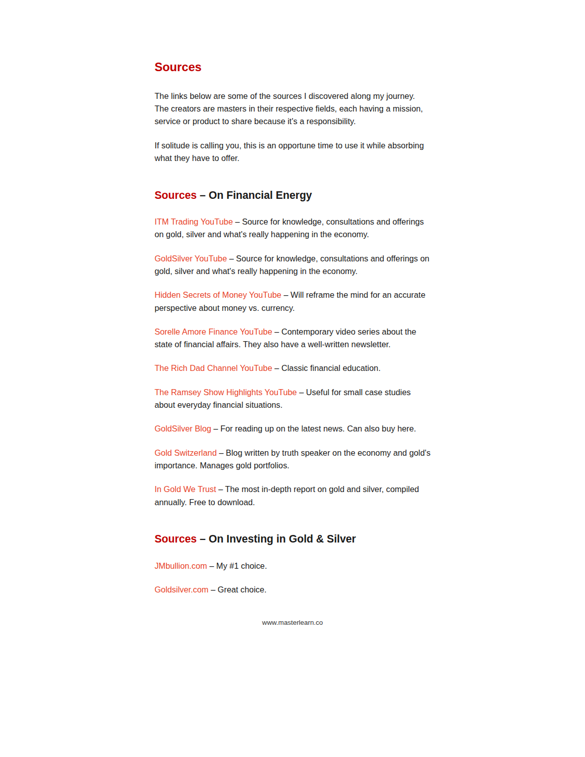Sources
The links below are some of the sources I discovered along my journey. The creators are masters in their respective fields, each having a mission, service or product to share because it's a responsibility.
If solitude is calling you, this is an opportune time to use it while absorbing what they have to offer.
Sources – On Financial Energy
ITM Trading YouTube – Source for knowledge, consultations and offerings on gold, silver and what's really happening in the economy.
GoldSilver YouTube – Source for knowledge, consultations and offerings on gold, silver and what's really happening in the economy.
Hidden Secrets of Money YouTube – Will reframe the mind for an accurate perspective about money vs. currency.
Sorelle Amore Finance YouTube – Contemporary video series about the state of financial affairs. They also have a well-written newsletter.
The Rich Dad Channel YouTube – Classic financial education.
The Ramsey Show Highlights YouTube – Useful for small case studies about everyday financial situations.
GoldSilver Blog – For reading up on the latest news. Can also buy here.
Gold Switzerland – Blog written by truth speaker on the economy and gold's importance. Manages gold portfolios.
In Gold We Trust – The most in-depth report on gold and silver, compiled annually. Free to download.
Sources – On Investing in Gold & Silver
JMbullion.com – My #1 choice.
Goldsilver.com – Great choice.
www.masterlearn.co